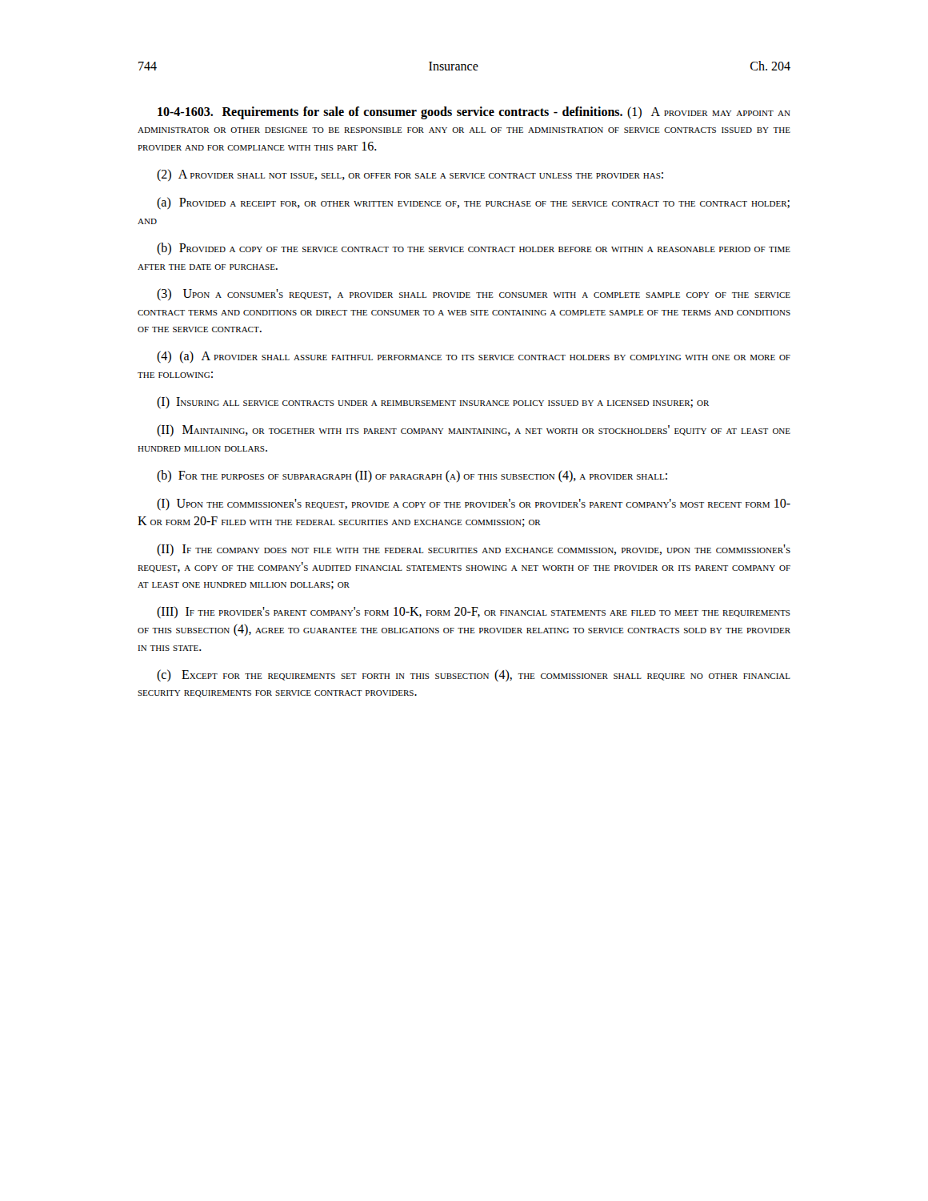744 Insurance Ch. 204
10-4-1603. Requirements for sale of consumer goods service contracts - definitions. (1) A provider may appoint an administrator or other designee to be responsible for any or all of the administration of service contracts issued by the provider and for compliance with this part 16.
(2) A provider shall not issue, sell, or offer for sale a service contract unless the provider has:
(a) Provided a receipt for, or other written evidence of, the purchase of the service contract to the contract holder; and
(b) Provided a copy of the service contract to the service contract holder before or within a reasonable period of time after the date of purchase.
(3) Upon a consumer's request, a provider shall provide the consumer with a complete sample copy of the service contract terms and conditions or direct the consumer to a web site containing a complete sample of the terms and conditions of the service contract.
(4) (a) A provider shall assure faithful performance to its service contract holders by complying with one or more of the following:
(I) Insuring all service contracts under a reimbursement insurance policy issued by a licensed insurer; or
(II) Maintaining, or together with its parent company maintaining, a net worth or stockholders' equity of at least one hundred million dollars.
(b) For the purposes of subparagraph (II) of paragraph (a) of this subsection (4), a provider shall:
(I) Upon the commissioner's request, provide a copy of the provider's or provider's parent company's most recent form 10-K or form 20-F filed with the federal securities and exchange commission; or
(II) If the company does not file with the federal securities and exchange commission, provide, upon the commissioner's request, a copy of the company's audited financial statements showing a net worth of the provider or its parent company of at least one hundred million dollars; or
(III) If the provider's parent company's form 10-K, form 20-F, or financial statements are filed to meet the requirements of this subsection (4), agree to guarantee the obligations of the provider relating to service contracts sold by the provider in this state.
(c) Except for the requirements set forth in this subsection (4), the commissioner shall require no other financial security requirements for service contract providers.